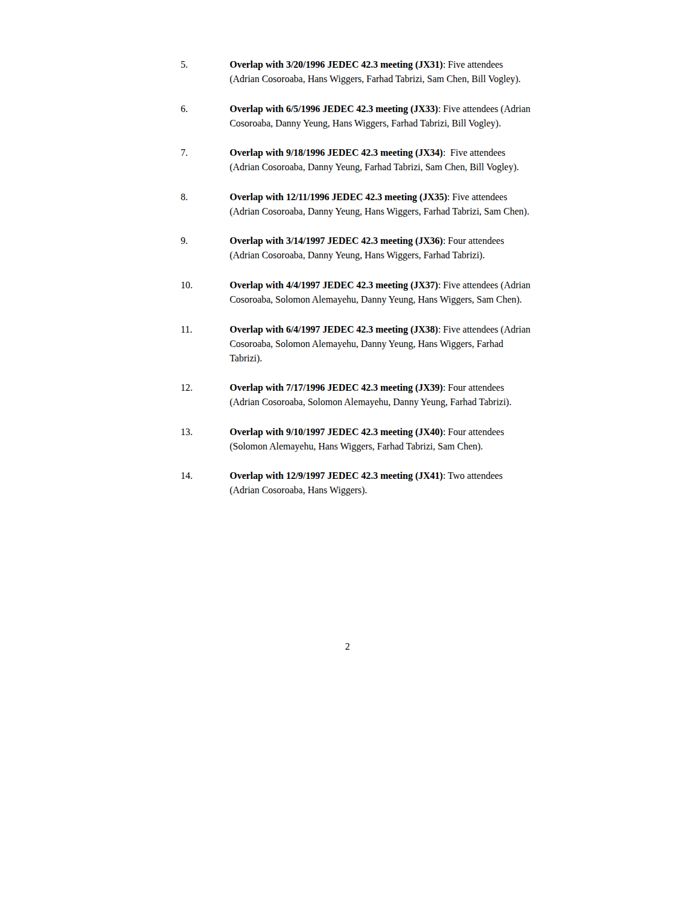5. Overlap with 3/20/1996 JEDEC 42.3 meeting (JX31): Five attendees (Adrian Cosoroaba, Hans Wiggers, Farhad Tabrizi, Sam Chen, Bill Vogley).
6. Overlap with 6/5/1996 JEDEC 42.3 meeting (JX33): Five attendees (Adrian Cosoroaba, Danny Yeung, Hans Wiggers, Farhad Tabrizi, Bill Vogley).
7. Overlap with 9/18/1996 JEDEC 42.3 meeting (JX34): Five attendees (Adrian Cosoroaba, Danny Yeung, Farhad Tabrizi, Sam Chen, Bill Vogley).
8. Overlap with 12/11/1996 JEDEC 42.3 meeting (JX35): Five attendees (Adrian Cosoroaba, Danny Yeung, Hans Wiggers, Farhad Tabrizi, Sam Chen).
9. Overlap with 3/14/1997 JEDEC 42.3 meeting (JX36): Four attendees (Adrian Cosoroaba, Danny Yeung, Hans Wiggers, Farhad Tabrizi).
10. Overlap with 4/4/1997 JEDEC 42.3 meeting (JX37): Five attendees (Adrian Cosoroaba, Solomon Alemayehu, Danny Yeung, Hans Wiggers, Sam Chen).
11. Overlap with 6/4/1997 JEDEC 42.3 meeting (JX38): Five attendees (Adrian Cosoroaba, Solomon Alemayehu, Danny Yeung, Hans Wiggers, Farhad Tabrizi).
12. Overlap with 7/17/1996 JEDEC 42.3 meeting (JX39): Four attendees (Adrian Cosoroaba, Solomon Alemayehu, Danny Yeung, Farhad Tabrizi).
13. Overlap with 9/10/1997 JEDEC 42.3 meeting (JX40): Four attendees (Solomon Alemayehu, Hans Wiggers, Farhad Tabrizi, Sam Chen).
14. Overlap with 12/9/1997 JEDEC 42.3 meeting (JX41): Two attendees (Adrian Cosoroaba, Hans Wiggers).
2